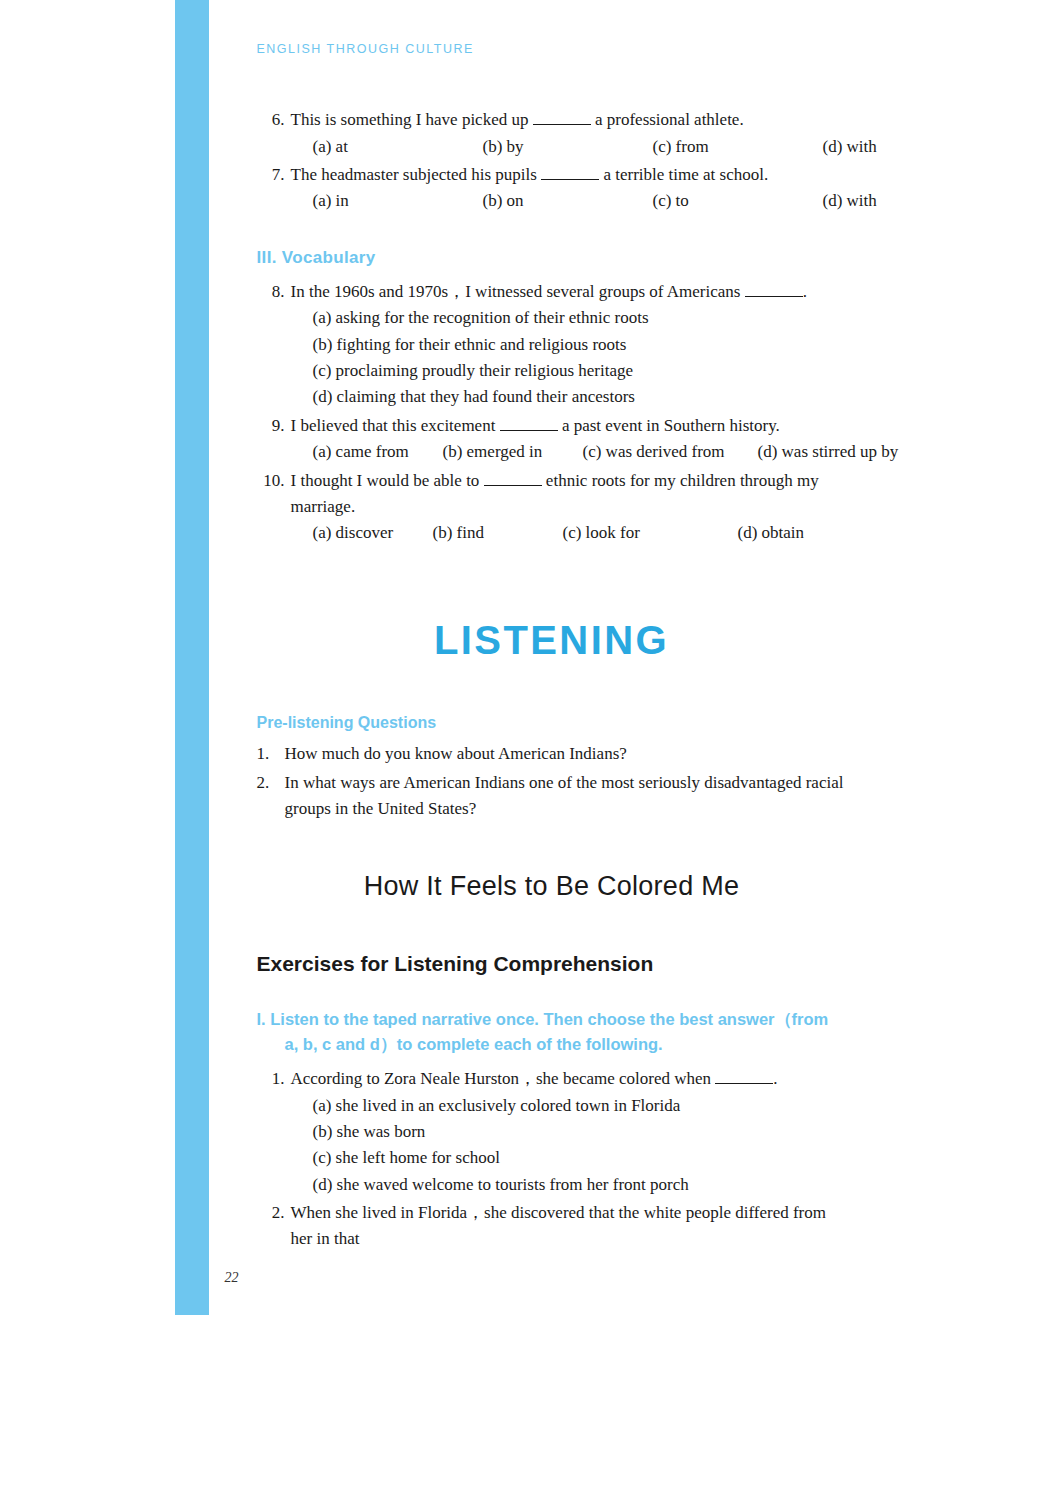ENGLISH THROUGH CULTURE
6. This is something I have picked up a professional athlete. (a) at(b) by(c) from(d) with
7. The headmaster subjected his pupils a terrible time at school. (a) in(b) on(c) to(d) with
III. Vocabulary
8. In the 1960s and 1970s，I witnessed several groups of Americans . (a) asking for the recognition of their ethnic roots (b) fighting for their ethnic and religious roots (c) proclaiming proudly their religious heritage (d) claiming that they had found their ancestors
9. I believed that this excitement a past event in Southern history. (a) came from(b) emerged in(c) was derived from(d) was stirred up by
10. I thought I would be able to ethnic roots for my children through my marriage. (a) discover(b) find(c) look for(d) obtain
LISTENING
Pre-listening Questions
1. How much do you know about American Indians?
2. In what ways are American Indians one of the most seriously disadvantaged racial groups in the United States?
How It Feels to Be Colored Me
Exercises for Listening Comprehension
I. Listen to the taped narrative once. Then choose the best answer（from a, b, c and d）to complete each of the following.
1. According to Zora Neale Hurston，she became colored when . (a) she lived in an exclusively colored town in Florida (b) she was born (c) she left home for school (d) she waved welcome to tourists from her front porch
2. When she lived in Florida，she discovered that the white people differed from her in that
22